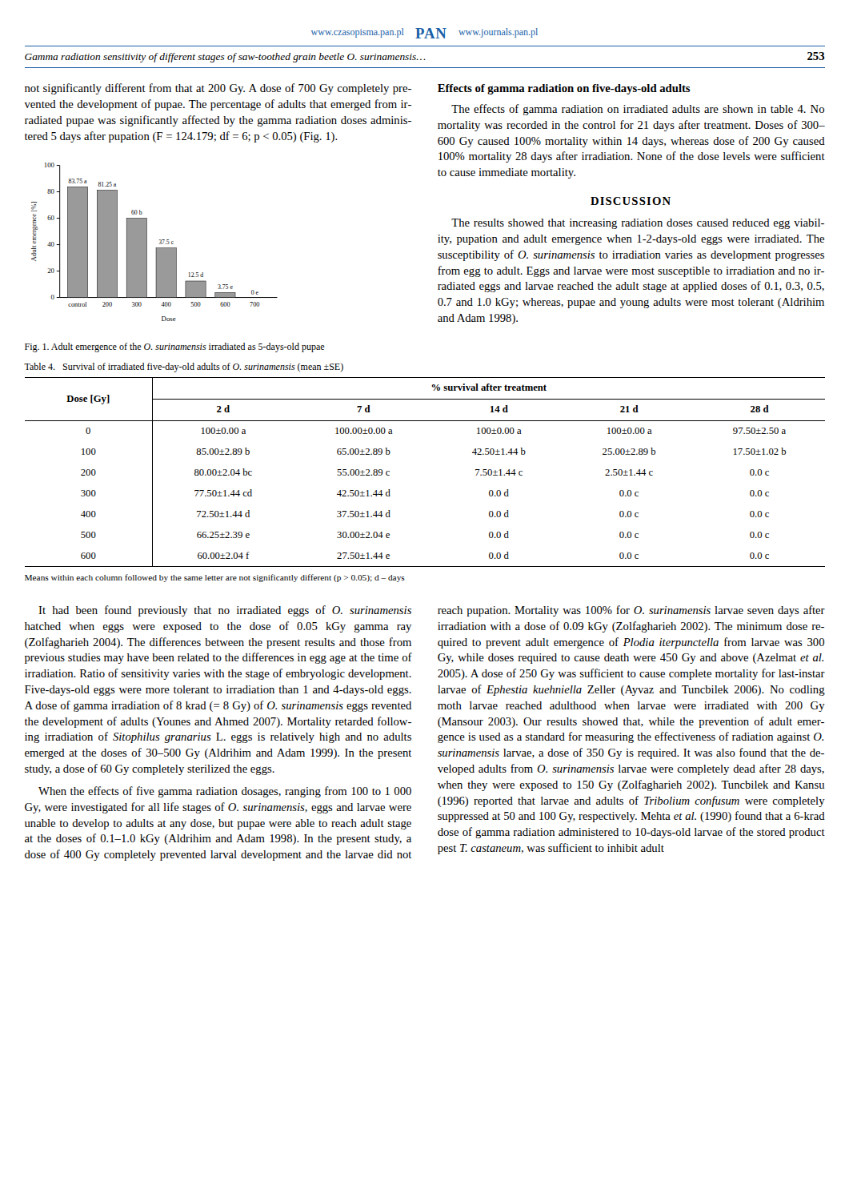www.czasopisma.pan.pl PAN www.journals.pan.pl
Gamma radiation sensitivity of different stages of saw-toothed grain beetle O. surinamensis… 253
not significantly different from that at 200 Gy. A dose of 700 Gy completely prevented the development of pupae. The percentage of adults that emerged from irradiated pupae was significantly affected by the gamma radiation doses administered 5 days after pupation (F = 124.179; df = 6; p < 0.05) (Fig. 1).
0 20 40 60 80 100 Adult emergence [%] 83.75 a 81.25 a 60 b 37.5 c 12.5 d 3.75 e 0 e control 200 300 400 500 600 700 Dose
Fig. 1. Adult emergence of the O. surinamensis irradiated as 5-days-old pupae
Effects of gamma radiation on five-days-old adults
The effects of gamma radiation on irradiated adults are shown in table 4. No mortality was recorded in the control for 21 days after treatment. Doses of 300–600 Gy caused 100% mortality within 14 days, whereas dose of 200 Gy caused 100% mortality 28 days after irradiation. None of the dose levels were sufficient to cause immediate mortality.
DISCUSSION
The results showed that increasing radiation doses caused reduced egg viability, pupation and adult emergence when 1-2-days-old eggs were irradiated. The susceptibility of O. surinamensis to irradiation varies as development progresses from egg to adult. Eggs and larvae were most susceptible to irradiation and no irradiated eggs and larvae reached the adult stage at applied doses of 0.1, 0.3, 0.5, 0.7 and 1.0 kGy; whereas, pupae and young adults were most tolerant (Aldrihim and Adam 1998).
Table 4. Survival of irradiated five-day-old adults of O. surinamensis (mean ±SE)
| Dose [Gy] | % survival after treatment |
| --- | --- |
| 2 d | 7 d | 14 d | 21 d | 28 d |
| 0 | 100±0.00 a | 100.00±0.00 a | 100±0.00 a | 100±0.00 a | 97.50±2.50 a |
| 100 | 85.00±2.89 b | 65.00±2.89 b | 42.50±1.44 b | 25.00±2.89 b | 17.50±1.02 b |
| 200 | 80.00±2.04 bc | 55.00±2.89 c | 7.50±1.44 c | 2.50±1.44 c | 0.0 c |
| 300 | 77.50±1.44 cd | 42.50±1.44 d | 0.0 d | 0.0 c | 0.0 c |
| 400 | 72.50±1.44 d | 37.50±1.44 d | 0.0 d | 0.0 c | 0.0 c |
| 500 | 66.25±2.39 e | 30.00±2.04 e | 0.0 d | 0.0 c | 0.0 c |
| 600 | 60.00±2.04 f | 27.50±1.44 e | 0.0 d | 0.0 c | 0.0 c |
Means within each column followed by the same letter are not significantly different (p > 0.05); d – days
It had been found previously that no irradiated eggs of O. surinamensis hatched when eggs were exposed to the dose of 0.05 kGy gamma ray (Zolfagharieh 2004). The differences between the present results and those from previous studies may have been related to the differences in egg age at the time of irradiation. Ratio of sensitivity varies with the stage of embryologic development. Five-days-old eggs were more tolerant to irradiation than 1 and 4-days-old eggs. A dose of gamma irradiation of 8 krad (= 8 Gy) of O. surinamensis eggs revented the development of adults (Younes and Ahmed 2007). Mortality retarded following irradiation of Sitophilus granarius L. eggs is relatively high and no adults emerged at the doses of 30–500 Gy (Aldrihim and Adam 1999). In the present study, a dose of 60 Gy completely sterilized the eggs.
When the effects of five gamma radiation dosages, ranging from 100 to 1 000 Gy, were investigated for all life stages of O. surinamensis, eggs and larvae were unable to develop to adults at any dose, but pupae were able to reach adult stage at the doses of 0.1–1.0 kGy (Aldrihim and Adam 1998). In the present study, a dose of 400 Gy completely prevented larval development and the larvae did not reach pupation. Mortality was 100% for O. surinamensis larvae seven days after irradiation with a dose of 0.09 kGy (Zolfagharieh 2002). The minimum dose required to prevent adult emergence of Plodia iterpunctella from larvae was 300 Gy, while doses required to cause death were 450 Gy and above (Azelmat et al. 2005). A dose of 250 Gy was sufficient to cause complete mortality for last-instar larvae of Ephestia kuehniella Zeller (Ayvaz and Tuncbilek 2006). No codling moth larvae reached adulthood when larvae were irradiated with 200 Gy (Mansour 2003). Our results showed that, while the prevention of adult emergence is used as a standard for measuring the effectiveness of radiation against O. surinamensis larvae, a dose of 350 Gy is required. It was also found that the developed adults from O. surinamensis larvae were completely dead after 28 days, when they were exposed to 150 Gy (Zolfagharieh 2002). Tuncbilek and Kansu (1996) reported that larvae and adults of Tribolium confusum were completely suppressed at 50 and 100 Gy, respectively. Mehta et al. (1990) found that a 6-krad dose of gamma radiation administered to 10-days-old larvae of the stored product pest T. castaneum, was sufficient to inhibit adult